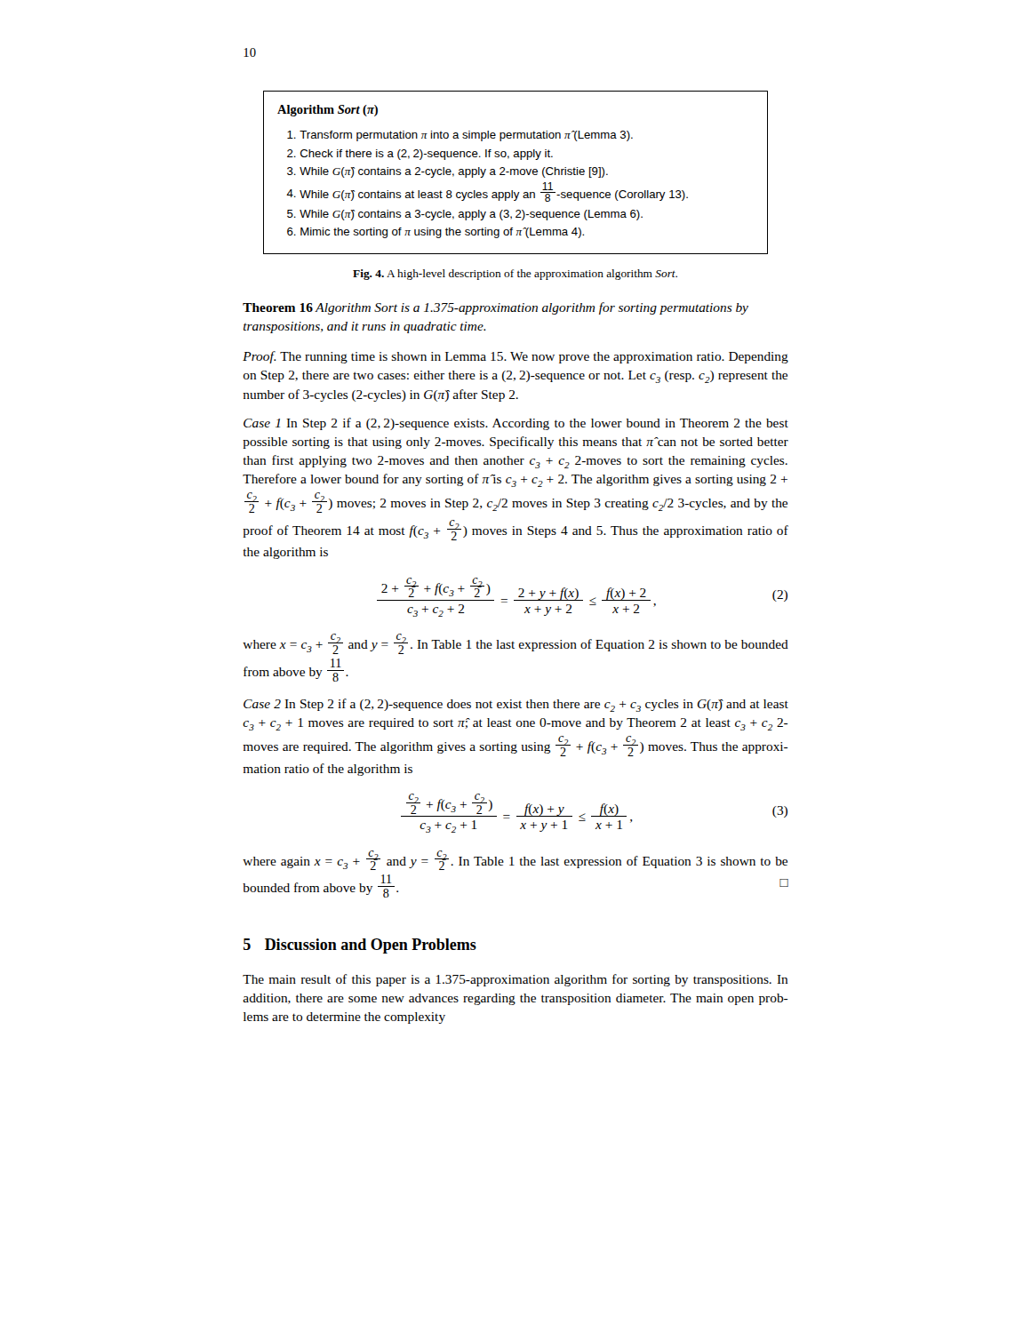10
Algorithm Sort (π)
Transform permutation π into a simple permutation π̂ (Lemma 3).
Check if there is a (2, 2)-sequence. If so, apply it.
While G(π̂) contains a 2-cycle, apply a 2-move (Christie [9]).
While G(π̂) contains at least 8 cycles apply an 118-sequence (Corollary 13).
While G(π̂) contains a 3-cycle, apply a (3, 2)-sequence (Lemma 6).
Mimic the sorting of π using the sorting of π̂ (Lemma 4).
Fig. 4. A high-level description of the approximation algorithm Sort.
Theorem 16 Algorithm Sort is a 1.375-approximation algorithm for sorting permutations by transpositions, and it runs in quadratic time.
Proof. The running time is shown in Lemma 15. We now prove the approximation ratio. Depending on Step 2, there are two cases: either there is a (2, 2)-sequence or not. Let c3 (resp. c2) represent the number of 3-cycles (2-cycles) in G(π̂) after Step 2.
Case 1 In Step 2 if a (2, 2)-sequence exists. According to the lower bound in Theorem 2 the best possible sorting is that using only 2-moves. Specifically this means that π̂ can not be sorted better than first applying two 2-moves and then another c3 + c2 2-moves to sort the remaining cycles. Therefore a lower bound for any sorting of π̂ is c3 + c2 + 2. The algorithm gives a sorting using 2 + c22 + f(c3 + c22) moves; 2 moves in Step 2, c2/2 moves in Step 3 creating c2/2 3-cycles, and by the proof of Theorem 14 at most f(c3 + c22) moves in Steps 4 and 5. Thus the approximation ratio of the algorithm is
2 + c22 + f(c3 + c22) c3 + c2 + 2 = 2 + y + f(x) x + y + 2 ≤ f(x) + 2 x + 2 , (2)
where x = c3 + c22 and y = c22. In Table 1 the last expression of Equation 2 is shown to be bounded from above by 118.
Case 2 In Step 2 if a (2, 2)-sequence does not exist then there are c2 + c3 cycles in G(π̂) and at least c3 + c2 + 1 moves are required to sort π̂; at least one 0-move and by Theorem 2 at least c3 + c2 2-moves are required. The algorithm gives a sorting using c22 + f(c3 + c22) moves. Thus the approximation ratio of the algorithm is
c22 + f(c3 + c22) c3 + c2 + 1 = f(x) + y x + y + 1 ≤ f(x) x + 1 , (3)
where again x = c3 + c22 and y = c22. In Table 1 the last expression of Equation 3 is shown to be bounded from above by 118.□
5 Discussion and Open Problems
The main result of this paper is a 1.375-approximation algorithm for sorting by transpositions. In addition, there are some new advances regarding the transposition diameter. The main open problems are to determine the complexity